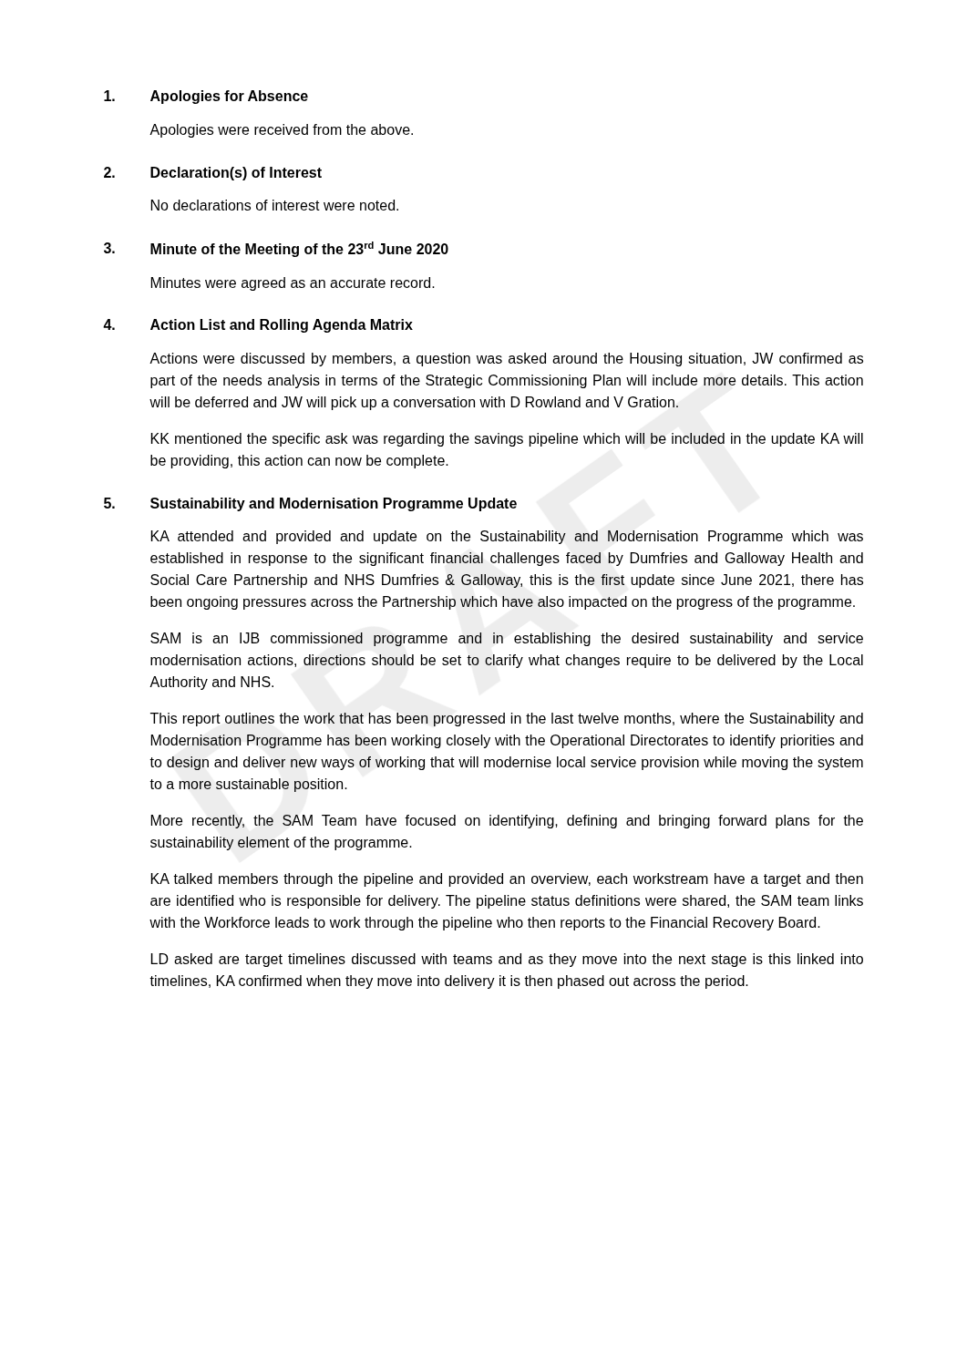DRAFT
1. Apologies for Absence
Apologies were received from the above.
2. Declaration(s) of Interest
No declarations of interest were noted.
3. Minute of the Meeting of the 23rd June 2020
Minutes were agreed as an accurate record.
4. Action List and Rolling Agenda Matrix
Actions were discussed by members, a question was asked around the Housing situation, JW confirmed as part of the needs analysis in terms of the Strategic Commissioning Plan will include more details. This action will be deferred and JW will pick up a conversation with D Rowland and V Gration.
KK mentioned the specific ask was regarding the savings pipeline which will be included in the update KA will be providing, this action can now be complete.
5. Sustainability and Modernisation Programme Update
KA attended and provided and update on the Sustainability and Modernisation Programme which was established in response to the significant financial challenges faced by Dumfries and Galloway Health and Social Care Partnership and NHS Dumfries & Galloway, this is the first update since June 2021, there has been ongoing pressures across the Partnership which have also impacted on the progress of the programme.
SAM is an IJB commissioned programme and in establishing the desired sustainability and service modernisation actions, directions should be set to clarify what changes require to be delivered by the Local Authority and NHS.
This report outlines the work that has been progressed in the last twelve months, where the Sustainability and Modernisation Programme has been working closely with the Operational Directorates to identify priorities and to design and deliver new ways of working that will modernise local service provision while moving the system to a more sustainable position.
More recently, the SAM Team have focused on identifying, defining and bringing forward plans for the sustainability element of the programme.
KA talked members through the pipeline and provided an overview, each workstream have a target and then are identified who is responsible for delivery. The pipeline status definitions were shared, the SAM team links with the Workforce leads to work through the pipeline who then reports to the Financial Recovery Board.
LD asked are target timelines discussed with teams and as they move into the next stage is this linked into timelines, KA confirmed when they move into delivery it is then phased out across the period.